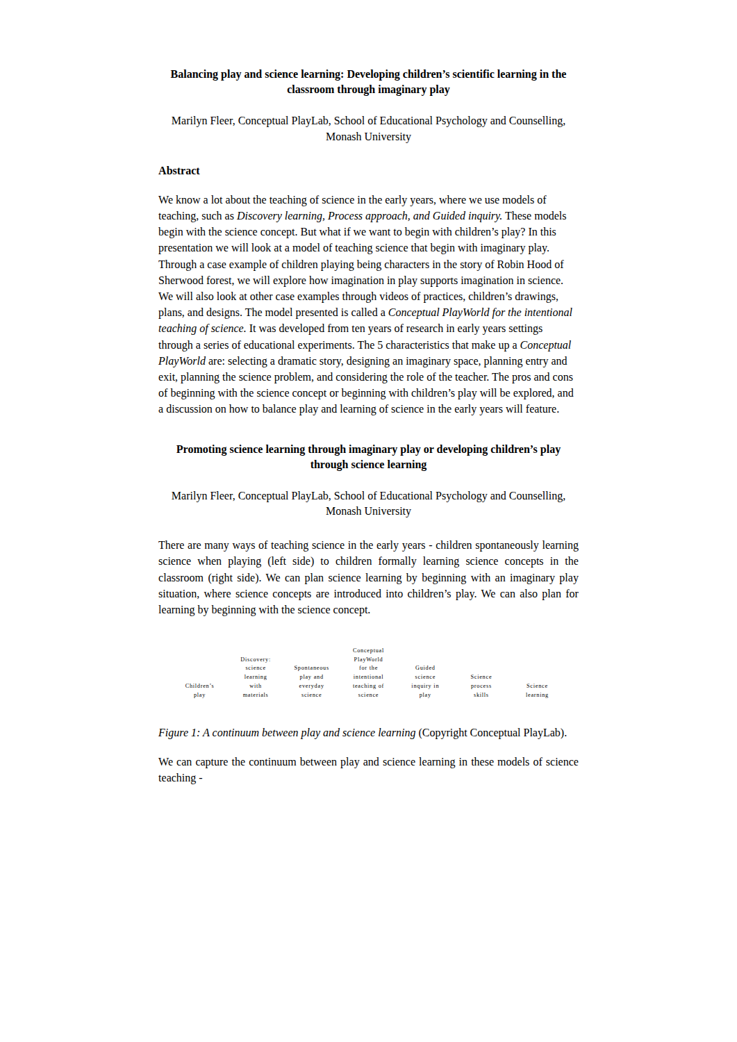Balancing play and science learning: Developing children’s scientific learning in the classroom through imaginary play
Marilyn Fleer, Conceptual PlayLab, School of Educational Psychology and Counselling, Monash University
Abstract
We know a lot about the teaching of science in the early years, where we use models of teaching, such as Discovery learning, Process approach, and Guided inquiry. These models begin with the science concept. But what if we want to begin with children’s play? In this presentation we will look at a model of teaching science that begin with imaginary play. Through a case example of children playing being characters in the story of Robin Hood of Sherwood forest, we will explore how imagination in play supports imagination in science. We will also look at other case examples through videos of practices, children’s drawings, plans, and designs. The model presented is called a Conceptual PlayWorld for the intentional teaching of science. It was developed from ten years of research in early years settings through a series of educational experiments. The 5 characteristics that make up a Conceptual PlayWorld are: selecting a dramatic story, designing an imaginary space, planning entry and exit, planning the science problem, and considering the role of the teacher. The pros and cons of beginning with the science concept or beginning with children’s play will be explored, and a discussion on how to balance play and learning of science in the early years will feature.
Promoting science learning through imaginary play or developing children’s play through science learning
Marilyn Fleer, Conceptual PlayLab, School of Educational Psychology and Counselling, Monash University
There are many ways of teaching science in the early years - children spontaneously learning science when playing (left side) to children formally learning science concepts in the classroom (right side). We can plan science learning by beginning with an imaginary play situation, where science concepts are introduced into children’s play. We can also plan for learning by beginning with the science concept.
Children’s play
Discovery: science learning with materials
Spontaneous play and everyday science
Conceptual PlayWorld for the intentional teaching of science
Guided science inquiry in play
Science process skills
Science learning
Figure 1: A continuum between play and science learning (Copyright Conceptual PlayLab).
We can capture the continuum between play and science learning in these models of science teaching -